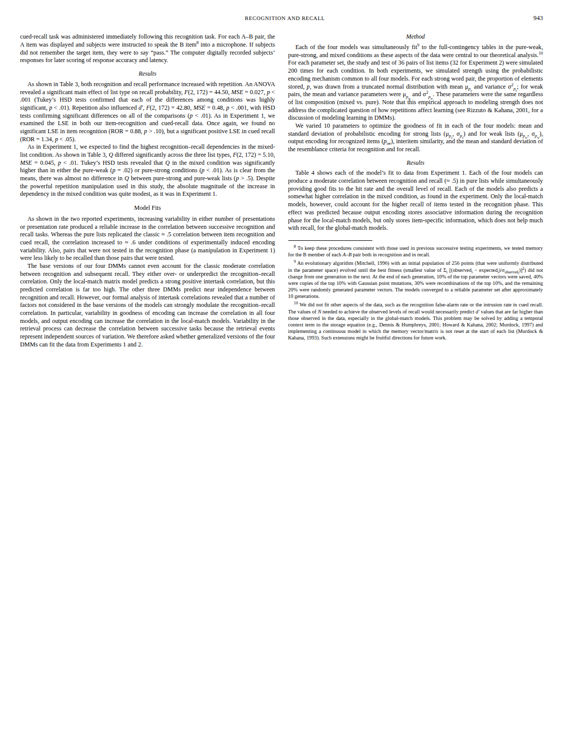RECOGNITION AND RECALL 943
cued-recall task was administered immediately following this recognition task. For each A–B pair, the A item was displayed and subjects were instructed to speak the B item8 into a microphone. If subjects did not remember the target item, they were to say “pass.” The computer digitally recorded subjects’ responses for later scoring of response accuracy and latency.
Results
As shown in Table 3, both recognition and recall performance increased with repetition. An ANOVA revealed a significant main effect of list type on recall probability, F(2, 172) = 44.50, MSE = 0.027, p < .001 (Tukey’s HSD tests confirmed that each of the differences among conditions was highly significant, p < .01). Repetition also influenced d′, F(2, 172) = 42.80, MSE = 0.48, p < .001, with HSD tests confirming significant differences on all of the comparisons (p < .01). As in Experiment 1, we examined the LSE in both our item-recognition and cued-recall data. Once again, we found no significant LSE in item recognition (ROR = 0.88, p > .10), but a significant positive LSE in cued recall (ROR = 1.34, p < .05).
As in Experiment 1, we expected to find the highest recognition–recall dependencies in the mixed-list condition. As shown in Table 3, Q differed significantly across the three list types, F(2, 172) = 5.10, MSE = 0.045, p < .01. Tukey’s HSD tests revealed that Q in the mixed condition was significantly higher than in either the pure-weak (p = .02) or pure-strong conditions (p < .01). As is clear from the means, there was almost no difference in Q between pure-strong and pure-weak lists (p > .5). Despite the powerful repetition manipulation used in this study, the absolute magnitude of the increase in dependency in the mixed condition was quite modest, as it was in Experiment 1.
Model Fits
As shown in the two reported experiments, increasing variability in either number of presentations or presentation rate produced a reliable increase in the correlation between successive recognition and recall tasks. Whereas the pure lists replicated the classic ≈ .5 correlation between item recognition and cued recall, the correlation increased to ≈ .6 under conditions of experimentally induced encoding variability. Also, pairs that were not tested in the recognition phase (a manipulation in Experiment 1) were less likely to be recalled than those pairs that were tested.
The base versions of our four DMMs cannot even account for the classic moderate correlation between recognition and subsequent recall. They either over- or underpredict the recognition–recall correlation. Only the local-match matrix model predicts a strong positive intertask correlation, but this predicted correlation is far too high. The other three DMMs predict near independence between recognition and recall. However, our formal analysis of intertask correlations revealed that a number of factors not considered in the base versions of the models can strongly modulate the recognition–recall correlation. In particular, variability in goodness of encoding can increase the correlation in all four models, and output encoding can increase the correlation in the local-match models. Variability in the retrieval process can decrease the correlation between successive tasks because the retrieval events represent independent sources of variation. We therefore asked whether generalized versions of the four DMMs can fit the data from Experiments 1 and 2.
Method
Each of the four models was simultaneously fit9 to the full-contingency tables in the pure-weak, pure-strong, and mixed conditions as these aspects of the data were central to our theoretical analysis.10 For each parameter set, the study and test of 36 pairs of list items (32 for Experiment 2) were simulated 200 times for each condition. In both experiments, we simulated strength using the probabilistic encoding mechanism common to all four models. For each strong word pair, the proportion of elements stored, p, was drawn from a truncated normal distribution with mean μps and variance σ2ps; for weak pairs, the mean and variance parameters were μpw and σ2pw. These parameters were the same regardless of list composition (mixed vs. pure). Note that this empirical approach to modeling strength does not address the complicated question of how repetitions affect learning (see Rizzuto & Kahana, 2001, for a discussion of modeling learning in DMMs).
We varied 10 parameters to optimize the goodness of fit in each of the four models: mean and standard deviation of probabilistic encoding for strong lists (μps, σps) and for weak lists (μpw, σpw), output encoding for recognized items (poe), interitem similarity, and the mean and standard deviation of the resemblance criteria for recognition and for recall.
Results
Table 4 shows each of the model’s fit to data from Experiment 1. Each of the four models can produce a moderate correlation between recognition and recall (≈ .5) in pure lists while simultaneously providing good fits to the hit rate and the overall level of recall. Each of the models also predicts a somewhat higher correlation in the mixed condition, as found in the experiment. Only the local-match models, however, could account for the higher recall of items tested in the recognition phase. This effect was predicted because output encoding stores associative information during the recognition phase for the local-match models, but only stores item-specific information, which does not help much with recall, for the global-match models.
8 To keep these procedures consistent with those used in previous successive testing experiments, we tested memory for the B member of each A–B pair both in recognition and in recall.
9 An evolutionary algorithm (Mitchell, 1996) with an initial population of 256 points (that were uniformly distributed in the parameter space) evolved until the best fitness (smallest value of Σi [(observedi − expectedi)/σobservedi)]2) did not change from one generation to the next. At the end of each generation, 10% of the top parameter vectors were saved, 40% were copies of the top 10% with Gaussian point mutations, 30% were recombinations of the top 10%, and the remaining 20% were randomly generated parameter vectors. The models converged to a reliable parameter set after approximately 10 generations.
10 We did not fit other aspects of the data, such as the recognition false-alarm rate or the intrusion rate in cued recall. The values of N needed to achieve the observed levels of recall would necessarily predict d′ values that are far higher than those observed in the data, especially in the global-match models. This problem may be solved by adding a temporal context term to the storage equation (e.g., Dennis & Humphreys, 2001; Howard & Kahana, 2002; Murdock, 1997) and implementing a continuous model in which the memory vector/matrix is not reset at the start of each list (Murdock & Kahana, 1993). Such extensions might be fruitful directions for future work.